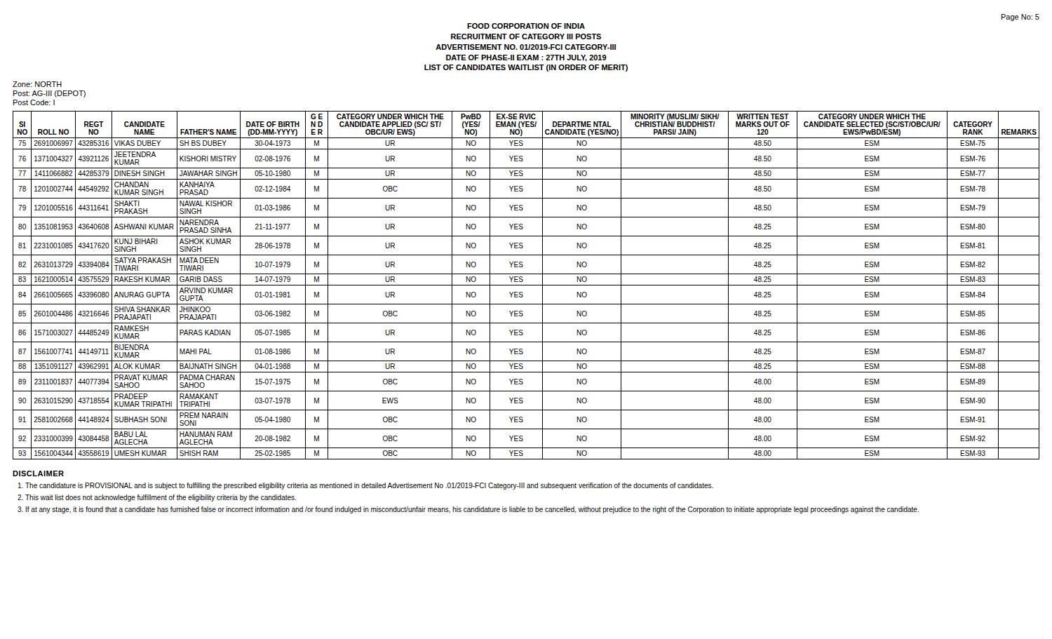Page No: 5
FOOD CORPORATION OF INDIA
RECRUITMENT OF CATEGORY III POSTS
ADVERTISEMENT NO. 01/2019-FCI Category-III
DATE OF PHASE-II EXAM : 27th July, 2019
LIST OF CANDIDATES WAITLIST (IN ORDER OF MERIT)
Zone: NORTH
Post: AG-III (DEPOT)
Post Code: I
| SI NO | ROLL NO | REGT NO | CANDIDATE NAME | FATHER'S NAME | DATE OF BIRTH (DD-MM-YYYY) | G E N D E R | CATEGORY UNDER WHICH THE CANDIDATE APPLIED (SC/ ST/ OBC/UR/ EWS) | PwBD (YES/ NO) | EX-SE RVIC EMAN (YES/ NO) | DEPARTME NTAL CANDIDATE (YES/NO) | MINORITY (MUSLIM/ SIKH/ CHRISTIAN/ BUDDHIST/ PARSI/ JAIN) | WRITTEN TEST MARKS OUT OF 120 | CATEGORY UNDER WHICH THE CANDIDATE SELECTED (SC/ST/OBC/UR/ EWS/PwBD/ESM) | CATEGORY RANK | REMARKS |
| --- | --- | --- | --- | --- | --- | --- | --- | --- | --- | --- | --- | --- | --- | --- | --- |
| 75 | 2691006997 | 43285316 | VIKAS DUBEY | SH BS DUBEY | 30-04-1973 | M | UR | NO | YES | NO | | 48.50 | ESM | ESM-75 | |
| 76 | 1371004327 | 43921126 | JEETENDRA KUMAR | KISHORI MISTRY | 02-08-1976 | M | UR | NO | YES | NO | | 48.50 | ESM | ESM-76 | |
| 77 | 1411066882 | 44285379 | DINESH SINGH | JAWAHAR SINGH | 05-10-1980 | M | UR | NO | YES | NO | | 48.50 | ESM | ESM-77 | |
| 78 | 1201002744 | 44549292 | CHANDAN KUMAR SINGH | KANHAIYA PRASAD | 02-12-1984 | M | OBC | NO | YES | NO | | 48.50 | ESM | ESM-78 | |
| 79 | 1201005516 | 44311641 | SHAKTI PRAKASH | NAWAL KISHOR SINGH | 01-03-1986 | M | UR | NO | YES | NO | | 48.50 | ESM | ESM-79 | |
| 80 | 1351081953 | 43640608 | ASHWANI KUMAR | NARENDRA PRASAD SINHA | 21-11-1977 | M | UR | NO | YES | NO | | 48.25 | ESM | ESM-80 | |
| 81 | 2231001085 | 43417620 | KUNJ BIHARI SINGH | ASHOK KUMAR SINGH | 28-06-1978 | M | UR | NO | YES | NO | | 48.25 | ESM | ESM-81 | |
| 82 | 2631013729 | 43394084 | SATYA PRAKASH TIWARI | MATA DEEN TIWARI | 10-07-1979 | M | UR | NO | YES | NO | | 48.25 | ESM | ESM-82 | |
| 83 | 1621000514 | 43575529 | RAKESH KUMAR | GARIB DASS | 14-07-1979 | M | UR | NO | YES | NO | | 48.25 | ESM | ESM-83 | |
| 84 | 2661005665 | 43396080 | ANURAG GUPTA | ARVIND KUMAR GUPTA | 01-01-1981 | M | UR | NO | YES | NO | | 48.25 | ESM | ESM-84 | |
| 85 | 2601004486 | 43216646 | SHIVA SHANKAR PRAJAPATI | JHINKOO PRAJAPATI | 03-06-1982 | M | OBC | NO | YES | NO | | 48.25 | ESM | ESM-85 | |
| 86 | 1571003027 | 44485249 | RAMKESH KUMAR | PARAS KADIAN | 05-07-1985 | M | UR | NO | YES | NO | | 48.25 | ESM | ESM-86 | |
| 87 | 1561007741 | 44149711 | BIJENDRA KUMAR | MAHI PAL | 01-08-1986 | M | UR | NO | YES | NO | | 48.25 | ESM | ESM-87 | |
| 88 | 1351091127 | 43962991 | ALOK KUMAR | BAIJNATH SINGH | 04-01-1988 | M | UR | NO | YES | NO | | 48.25 | ESM | ESM-88 | |
| 89 | 2311001837 | 44077394 | PRAVAT KUMAR SAHOO | PADMA CHARAN SAHOO | 15-07-1975 | M | OBC | NO | YES | NO | | 48.00 | ESM | ESM-89 | |
| 90 | 2631015290 | 43718554 | PRADEEP KUMAR TRIPATHI | RAMAKANT TRIPATHI | 03-07-1978 | M | EWS | NO | YES | NO | | 48.00 | ESM | ESM-90 | |
| 91 | 2581002668 | 44148924 | SUBHASH SONI | PREM NARAIN SONI | 05-04-1980 | M | OBC | NO | YES | NO | | 48.00 | ESM | ESM-91 | |
| 92 | 2331000399 | 43084458 | BABU LAL AGLECHA | HANUMAN RAM AGLECHA | 20-08-1982 | M | OBC | NO | YES | NO | | 48.00 | ESM | ESM-92 | |
| 93 | 1561004344 | 43558619 | UMESH KUMAR | SHISH RAM | 25-02-1985 | M | OBC | NO | YES | NO | | 48.00 | ESM | ESM-93 | |
DISCLAIMER
The candidature is PROVISIONAL and is subject to fulfilling the prescribed eligibility criteria as mentioned in detailed Advertisement No .01/2019-FCI Category-III and subsequent verification of the documents of candidates.
This wait list does not acknowledge fulfillment of the eligibility criteria by the candidates.
If at any stage, it is found that a candidate has furnished false or incorrect information and /or found indulged in misconduct/unfair means, his candidature is liable to be cancelled, without prejudice to the right of the Corporation to initiate appropriate legal proceedings against the candidate.